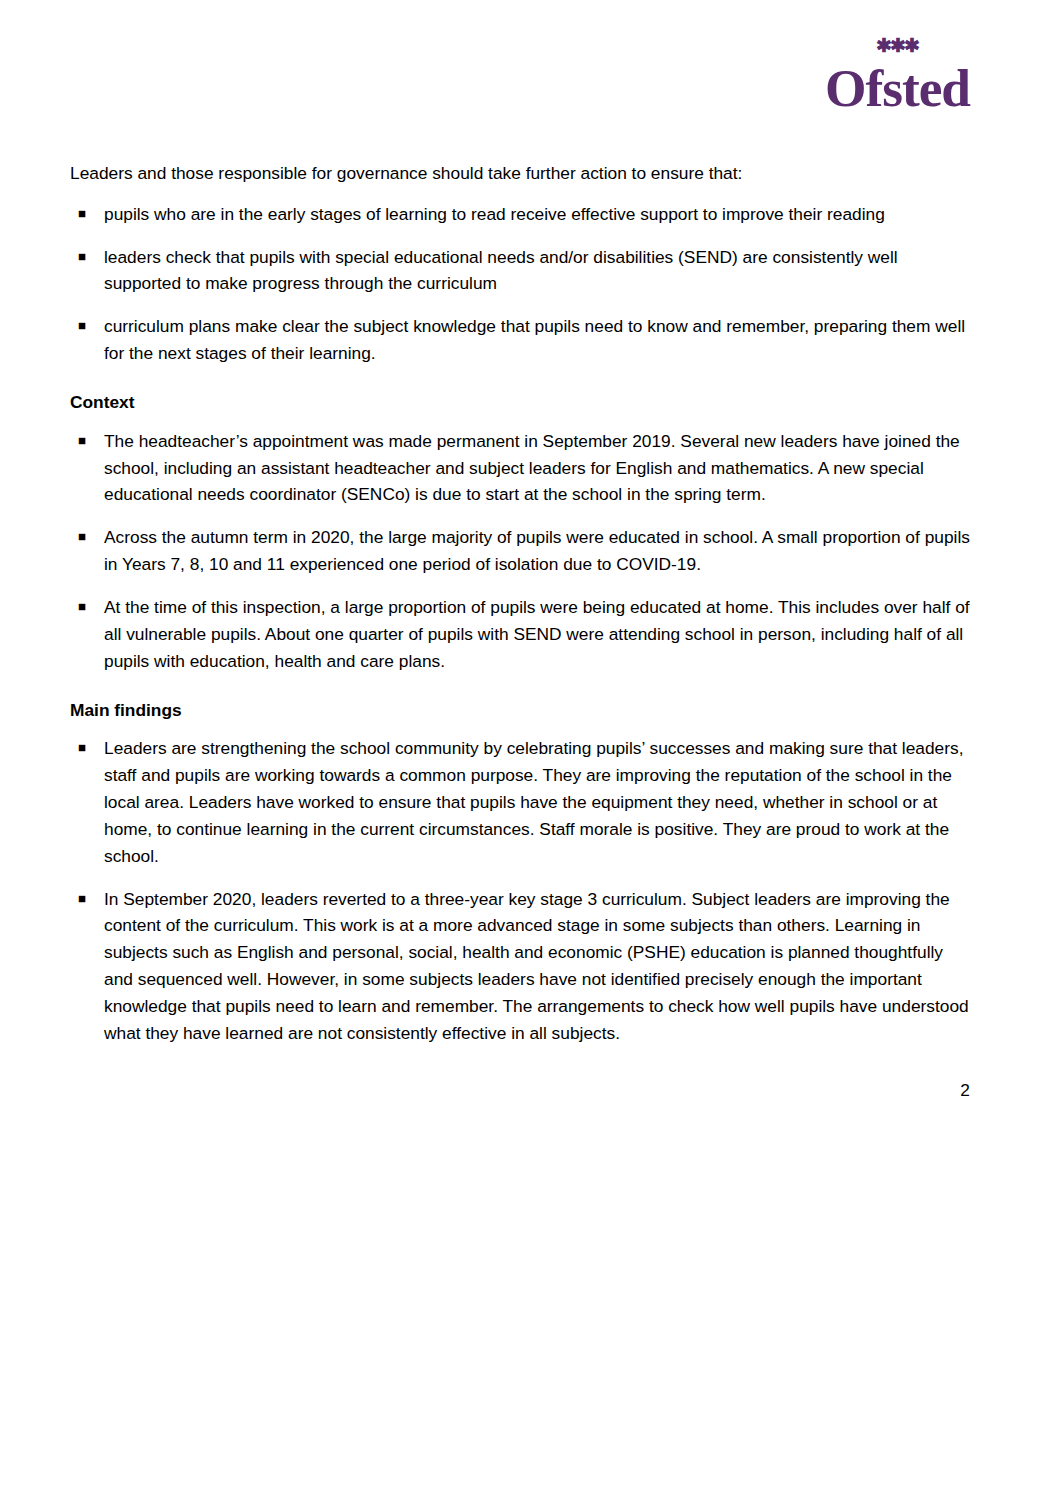✱✱✱ Ofsted
Leaders and those responsible for governance should take further action to ensure that:
pupils who are in the early stages of learning to read receive effective support to improve their reading
leaders check that pupils with special educational needs and/or disabilities (SEND) are consistently well supported to make progress through the curriculum
curriculum plans make clear the subject knowledge that pupils need to know and remember, preparing them well for the next stages of their learning.
Context
The headteacher’s appointment was made permanent in September 2019. Several new leaders have joined the school, including an assistant headteacher and subject leaders for English and mathematics. A new special educational needs coordinator (SENCo) is due to start at the school in the spring term.
Across the autumn term in 2020, the large majority of pupils were educated in school. A small proportion of pupils in Years 7, 8, 10 and 11 experienced one period of isolation due to COVID-19.
At the time of this inspection, a large proportion of pupils were being educated at home. This includes over half of all vulnerable pupils. About one quarter of pupils with SEND were attending school in person, including half of all pupils with education, health and care plans.
Main findings
Leaders are strengthening the school community by celebrating pupils’ successes and making sure that leaders, staff and pupils are working towards a common purpose. They are improving the reputation of the school in the local area. Leaders have worked to ensure that pupils have the equipment they need, whether in school or at home, to continue learning in the current circumstances. Staff morale is positive. They are proud to work at the school.
In September 2020, leaders reverted to a three-year key stage 3 curriculum. Subject leaders are improving the content of the curriculum. This work is at a more advanced stage in some subjects than others. Learning in subjects such as English and personal, social, health and economic (PSHE) education is planned thoughtfully and sequenced well. However, in some subjects leaders have not identified precisely enough the important knowledge that pupils need to learn and remember. The arrangements to check how well pupils have understood what they have learned are not consistently effective in all subjects.
2